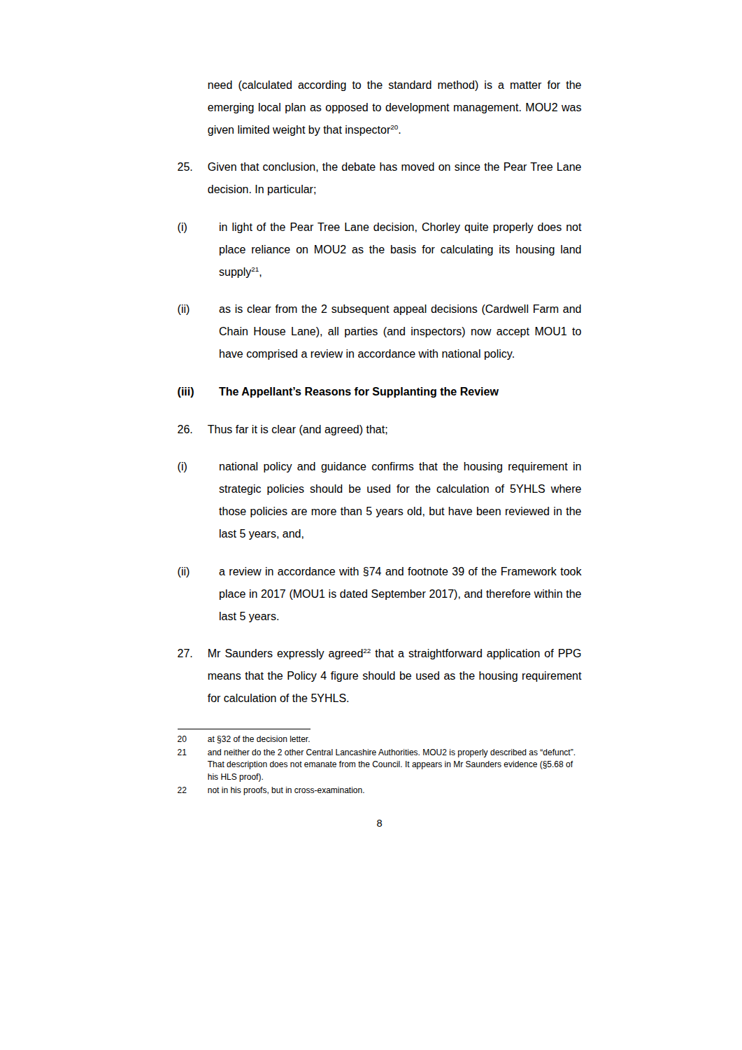need (calculated according to the standard method) is a matter for the emerging local plan as opposed to development management. MOU2 was given limited weight by that inspector20.
25. Given that conclusion, the debate has moved on since the Pear Tree Lane decision. In particular;
(i) in light of the Pear Tree Lane decision, Chorley quite properly does not place reliance on MOU2 as the basis for calculating its housing land supply21,
(ii) as is clear from the 2 subsequent appeal decisions (Cardwell Farm and Chain House Lane), all parties (and inspectors) now accept MOU1 to have comprised a review in accordance with national policy.
(iii) The Appellant’s Reasons for Supplanting the Review
26. Thus far it is clear (and agreed) that;
(i) national policy and guidance confirms that the housing requirement in strategic policies should be used for the calculation of 5YHLS where those policies are more than 5 years old, but have been reviewed in the last 5 years, and,
(ii) a review in accordance with §74 and footnote 39 of the Framework took place in 2017 (MOU1 is dated September 2017), and therefore within the last 5 years.
27. Mr Saunders expressly agreed22 that a straightforward application of PPG means that the Policy 4 figure should be used as the housing requirement for calculation of the 5YHLS.
20at §32 of the decision letter.
21and neither do the 2 other Central Lancashire Authorities. MOU2 is properly described as “defunct”. That description does not emanate from the Council. It appears in Mr Saunders evidence (§5.68 of his HLS proof).
22not in his proofs, but in cross-examination.
8